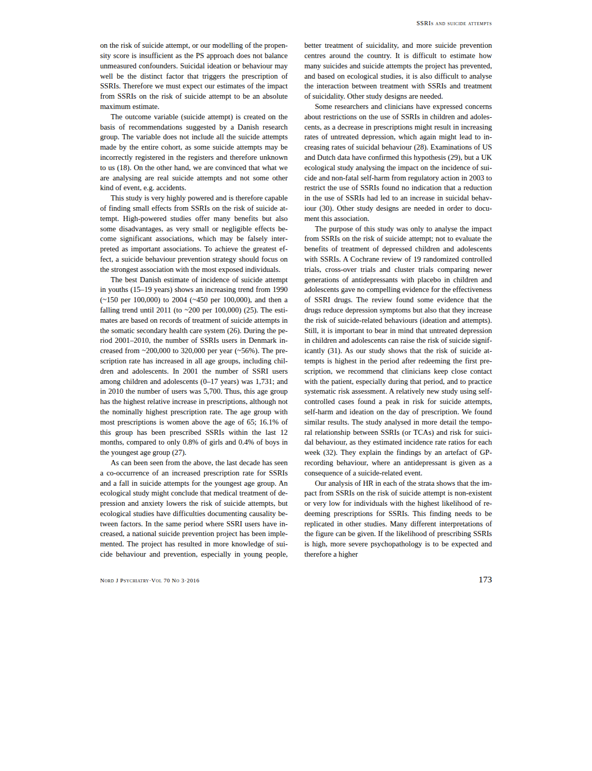SSRIs and suicide attempts
on the risk of suicide attempt, or our modelling of the propensity score is insufficient as the PS approach does not balance unmeasured confounders. Suicidal ideation or behaviour may well be the distinct factor that triggers the prescription of SSRIs. Therefore we must expect our estimates of the impact from SSRIs on the risk of suicide attempt to be an absolute maximum estimate.
The outcome variable (suicide attempt) is created on the basis of recommendations suggested by a Danish research group. The variable does not include all the suicide attempts made by the entire cohort, as some suicide attempts may be incorrectly registered in the registers and therefore unknown to us (18). On the other hand, we are convinced that what we are analysing are real suicide attempts and not some other kind of event, e.g. accidents.
This study is very highly powered and is therefore capable of finding small effects from SSRIs on the risk of suicide attempt. High-powered studies offer many benefits but also some disadvantages, as very small or negligible effects become significant associations, which may be falsely interpreted as important associations. To achieve the greatest effect, a suicide behaviour prevention strategy should focus on the strongest association with the most exposed individuals.
The best Danish estimate of incidence of suicide attempt in youths (15–19 years) shows an increasing trend from 1990 (~150 per 100,000) to 2004 (~450 per 100,000), and then a falling trend until 2011 (to ~200 per 100,000) (25). The estimates are based on records of treatment of suicide attempts in the somatic secondary health care system (26). During the period 2001–2010, the number of SSRIs users in Denmark increased from ~200,000 to 320,000 per year (~56%). The prescription rate has increased in all age groups, including children and adolescents. In 2001 the number of SSRI users among children and adolescents (0–17 years) was 1,731; and in 2010 the number of users was 5,700. Thus, this age group has the highest relative increase in prescriptions, although not the nominally highest prescription rate. The age group with most prescriptions is women above the age of 65; 16.1% of this group has been prescribed SSRIs within the last 12 months, compared to only 0.8% of girls and 0.4% of boys in the youngest age group (27).
As can been seen from the above, the last decade has seen a co-occurrence of an increased prescription rate for SSRIs and a fall in suicide attempts for the youngest age group. An ecological study might conclude that medical treatment of depression and anxiety lowers the risk of suicide attempts, but ecological studies have difficulties documenting causality between factors. In the same period where SSRI users have increased, a national suicide prevention project has been implemented. The project has resulted in more knowledge of suicide behaviour and prevention, especially in young people, better treatment of suicidality, and more suicide prevention centres around the country. It is difficult to estimate how many suicides and suicide attempts the project has prevented, and based on ecological studies, it is also difficult to analyse the interaction between treatment with SSRIs and treatment of suicidality. Other study designs are needed.
Some researchers and clinicians have expressed concerns about restrictions on the use of SSRIs in children and adolescents, as a decrease in prescriptions might result in increasing rates of untreated depression, which again might lead to increasing rates of suicidal behaviour (28). Examinations of US and Dutch data have confirmed this hypothesis (29), but a UK ecological study analysing the impact on the incidence of suicide and non-fatal self-harm from regulatory action in 2003 to restrict the use of SSRIs found no indication that a reduction in the use of SSRIs had led to an increase in suicidal behaviour (30). Other study designs are needed in order to document this association.
The purpose of this study was only to analyse the impact from SSRIs on the risk of suicide attempt; not to evaluate the benefits of treatment of depressed children and adolescents with SSRIs. A Cochrane review of 19 randomized controlled trials, cross-over trials and cluster trials comparing newer generations of antidepressants with placebo in children and adolescents gave no compelling evidence for the effectiveness of SSRI drugs. The review found some evidence that the drugs reduce depression symptoms but also that they increase the risk of suicide-related behaviours (ideation and attempts). Still, it is important to bear in mind that untreated depression in children and adolescents can raise the risk of suicide significantly (31). As our study shows that the risk of suicide attempts is highest in the period after redeeming the first prescription, we recommend that clinicians keep close contact with the patient, especially during that period, and to practice systematic risk assessment. A relatively new study using self-controlled cases found a peak in risk for suicide attempts, self-harm and ideation on the day of prescription. We found similar results. The study analysed in more detail the temporal relationship between SSRIs (or TCAs) and risk for suicidal behaviour, as they estimated incidence rate ratios for each week (32). They explain the findings by an artefact of GP-recording behaviour, where an antidepressant is given as a consequence of a suicide-related event.
Our analysis of HR in each of the strata shows that the impact from SSRIs on the risk of suicide attempt is non-existent or very low for individuals with the highest likelihood of redeeming prescriptions for SSRIs. This finding needs to be replicated in other studies. Many different interpretations of the figure can be given. If the likelihood of prescribing SSRIs is high, more severe psychopathology is to be expected and therefore a higher
Nord J Psychiatry·Vol 70 No 3·2016 173